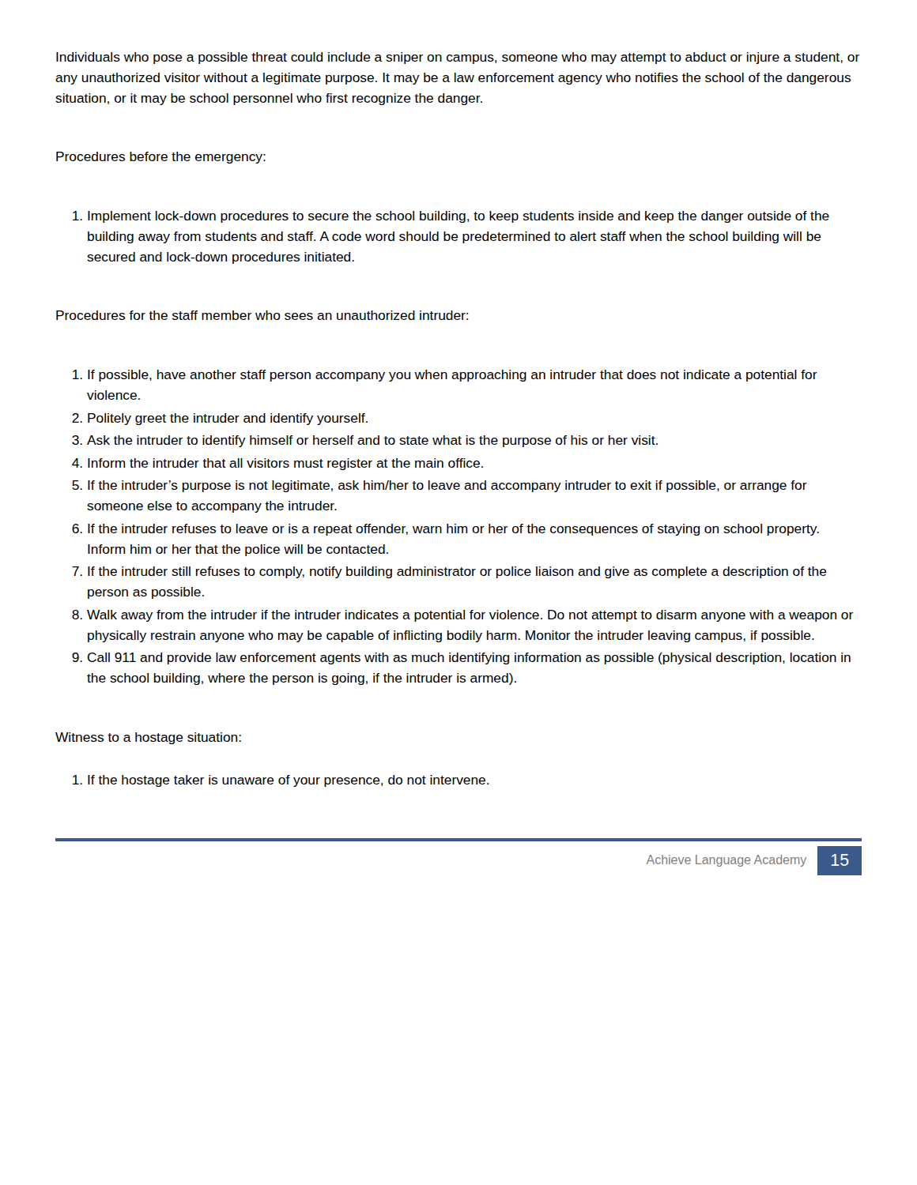Individuals who pose a possible threat could include a sniper on campus, someone who may attempt to abduct or injure a student, or any unauthorized visitor without a legitimate purpose. It may be a law enforcement agency who notifies the school of the dangerous situation, or it may be school personnel who first recognize the danger.
Procedures before the emergency:
Implement lock-down procedures to secure the school building, to keep students inside and keep the danger outside of the building away from students and staff. A code word should be predetermined to alert staff when the school building will be secured and lock-down procedures initiated.
Procedures for the staff member who sees an unauthorized intruder:
If possible, have another staff person accompany you when approaching an intruder that does not indicate a potential for violence.
Politely greet the intruder and identify yourself.
Ask the intruder to identify himself or herself and to state what is the purpose of his or her visit.
Inform the intruder that all visitors must register at the main office.
If the intruder’s purpose is not legitimate, ask him/her to leave and accompany intruder to exit if possible, or arrange for someone else to accompany the intruder.
If the intruder refuses to leave or is a repeat offender, warn him or her of the consequences of staying on school property. Inform him or her that the police will be contacted.
If the intruder still refuses to comply, notify building administrator or police liaison and give as complete a description of the person as possible.
Walk away from the intruder if the intruder indicates a potential for violence. Do not attempt to disarm anyone with a weapon or physically restrain anyone who may be capable of inflicting bodily harm. Monitor the intruder leaving campus, if possible.
Call 911 and provide law enforcement agents with as much identifying information as possible (physical description, location in the school building, where the person is going, if the intruder is armed).
Witness to a hostage situation:
If the hostage taker is unaware of your presence, do not intervene.
Achieve Language Academy
15